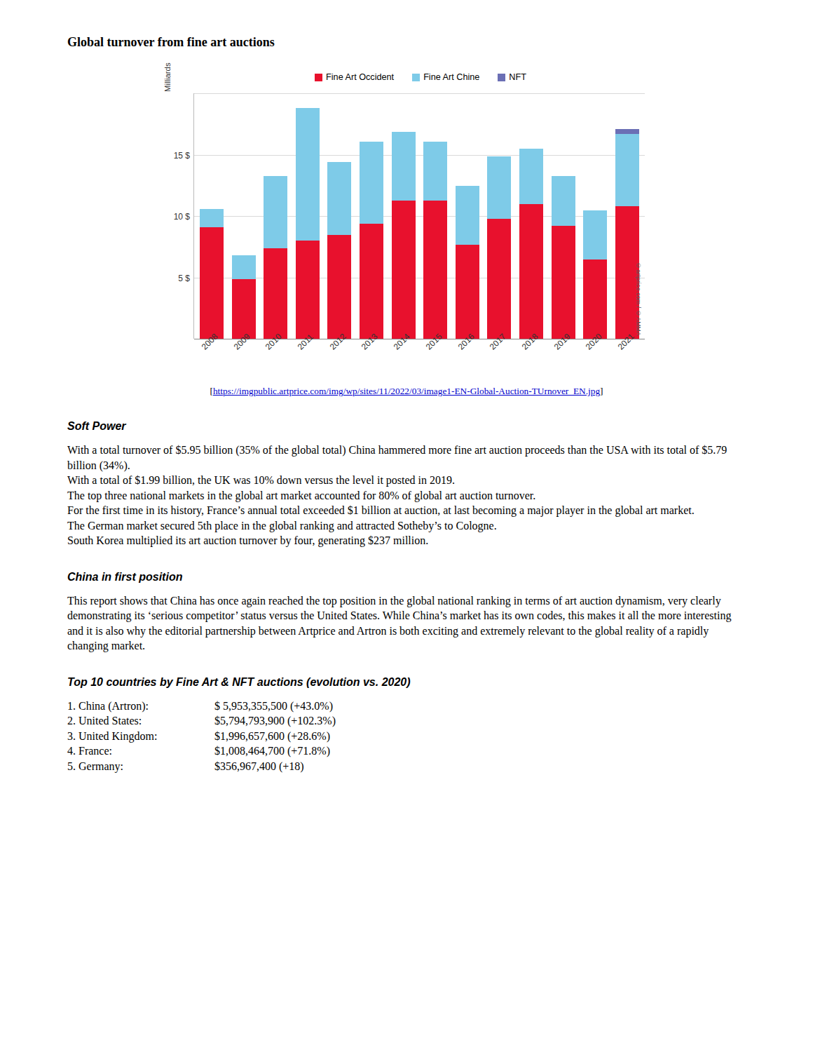Global turnover from fine art auctions
Fine Art Occident Fine Art Chine NFT
Milliards
15 $
10 $
5 $
©artprice.com / ©AMMA
2008
2009
2010
2011
2012
2013
2014
2015
2016
2017
2018
2019
2020
2021
[https://imgpublic.artprice.com/img/wp/sites/11/2022/03/image1-EN-Global-Auction-TUrnover_EN.jpg]
Soft Power
With a total turnover of $5.95 billion (35% of the global total) China hammered more fine art auction proceeds than the USA with its total of $5.79 billion (34%).
With a total of $1.99 billion, the UK was 10% down versus the level it posted in 2019.
The top three national markets in the global art market accounted for 80% of global art auction turnover.
For the first time in its history, France’s annual total exceeded $1 billion at auction, at last becoming a major player in the global art market.
The German market secured 5th place in the global ranking and attracted Sotheby’s to Cologne.
South Korea multiplied its art auction turnover by four, generating $237 million.
China in first position
This report shows that China has once again reached the top position in the global national ranking in terms of art auction dynamism, very clearly demonstrating its ‘serious competitor’ status versus the United States. While China’s market has its own codes, this makes it all the more interesting and it is also why the editorial partnership between Artprice and Artron is both exciting and extremely relevant to the global reality of a rapidly changing market.
Top 10 countries by Fine Art & NFT auctions (evolution vs. 2020)
1. China (Artron):$ 5,953,355,500 (+43.0%)
2. United States:$5,794,793,900 (+102.3%)
3. United Kingdom:$1,996,657,600 (+28.6%)
4. France:$1,008,464,700 (+71.8%)
5. Germany:$356,967,400 (+18)